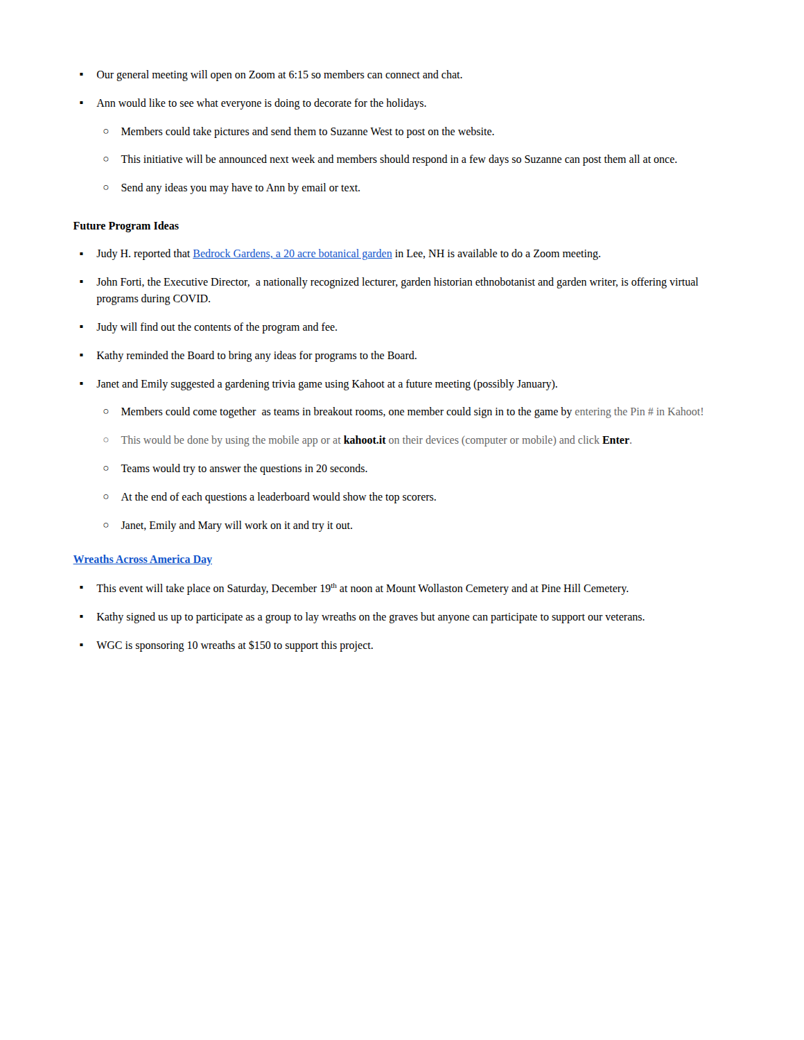Our general meeting will open on Zoom at 6:15 so members can connect and chat.
Ann would like to see what everyone is doing to decorate for the holidays.
Members could take pictures and send them to Suzanne West to post on the website.
This initiative will be announced next week and members should respond in a few days so Suzanne can post them all at once.
Send any ideas you may have to Ann by email or text.
Future Program Ideas
Judy H. reported that Bedrock Gardens, a 20 acre botanical garden in Lee, NH is available to do a Zoom meeting.
John Forti, the Executive Director, a nationally recognized lecturer, garden historian ethnobotanist and garden writer, is offering virtual programs during COVID.
Judy will find out the contents of the program and fee.
Kathy reminded the Board to bring any ideas for programs to the Board.
Janet and Emily suggested a gardening trivia game using Kahoot at a future meeting (possibly January).
Members could come together as teams in breakout rooms, one member could sign in to the game by entering the Pin # in Kahoot!
This would be done by using the mobile app or at kahoot.it on their devices (computer or mobile) and click Enter.
Teams would try to answer the questions in 20 seconds.
At the end of each questions a leaderboard would show the top scorers.
Janet, Emily and Mary will work on it and try it out.
Wreaths Across America Day
This event will take place on Saturday, December 19th at noon at Mount Wollaston Cemetery and at Pine Hill Cemetery.
Kathy signed us up to participate as a group to lay wreaths on the graves but anyone can participate to support our veterans.
WGC is sponsoring 10 wreaths at $150 to support this project.